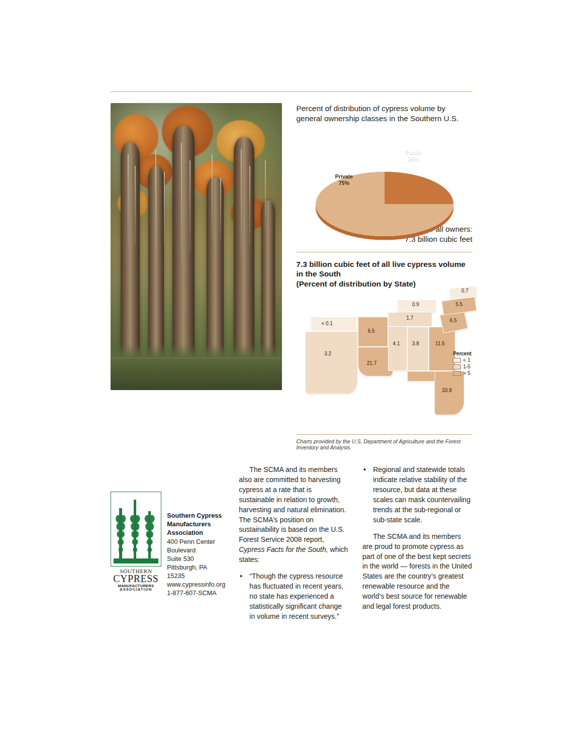Percent of distribution of cypress volume by general ownership classes in the Southern U.S.
Public
25%
Private
75%
Total for all owners:
7.3 billion cubic feet
7.3 billion cubic feet of all live cypress volume in the South
(Percent of distribution by State)
< 0.1
3.2
6.5
21.7
4.1
1.7
0.9
3.8
11.5
6.5
5.5
0.7
33.8
Percent
< 1
1-5
> 5
Charts provided by the U.S. Department of Agriculture and the Forest Inventory and Analysis.
SOUTHERN
CYPRESS
MANUFACTURERS
ASSOCIATION
Southern Cypress
Manufacturers Association
400 Penn Center Boulevard
Suite 530
Pittsburgh, PA 15235
www.cypressinfo.org
1-877-607-SCMA
The SCMA and its members also are committed to harvesting cypress at a rate that is sustainable in relation to growth, harvesting and natural elimination. The SCMA’s position on sustainability is based on the U.S. Forest Service 2008 report, Cypress Facts for the South, which states:
“Though the cypress resource has fluctuated in recent years, no state has experienced a statistically significant change in volume in recent surveys.”
Regional and statewide totals indicate relative stability of the resource, but data at these scales can mask countervailing trends at the sub-regional or sub-state scale.
The SCMA and its members are proud to promote cypress as part of one of the best kept secrets in the world — forests in the United States are the country’s greatest renewable resource and the world’s best source for renewable and legal forest products.